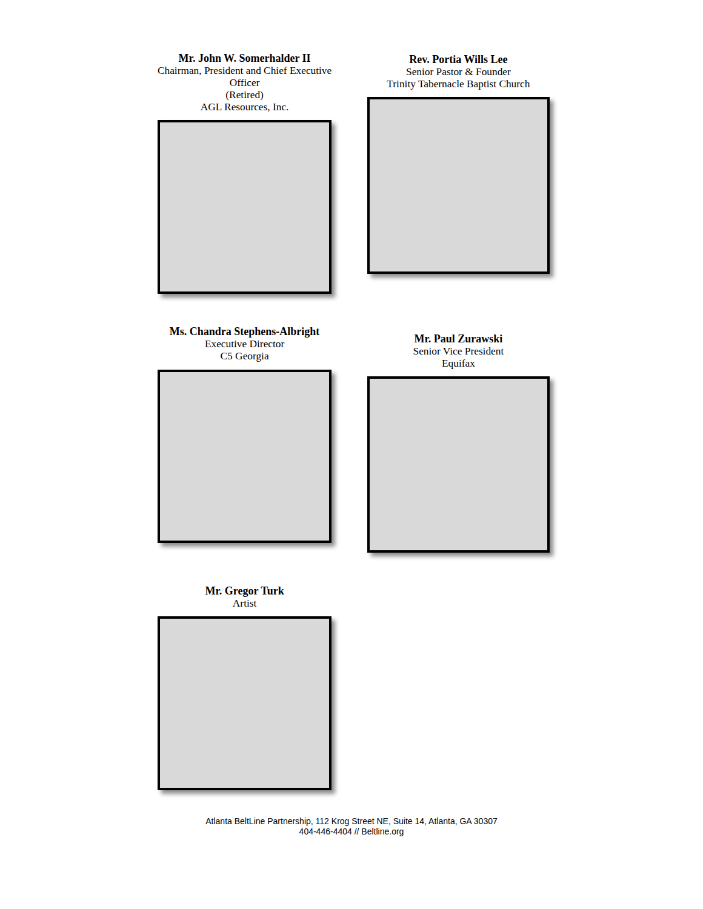Mr. John W. Somerhalder II
Chairman, President and Chief Executive Officer
(Retired)
AGL Resources, Inc.
Rev. Portia Wills Lee
Senior Pastor & Founder
Trinity Tabernacle Baptist Church
Ms. Chandra Stephens-Albright
Executive Director
C5 Georgia
Mr. Paul Zurawski
Senior Vice President
Equifax
Mr. Gregor Turk
Artist
Atlanta BeltLine Partnership, 112 Krog Street NE, Suite 14, Atlanta, GA 30307
404-446-4404 // Beltline.org